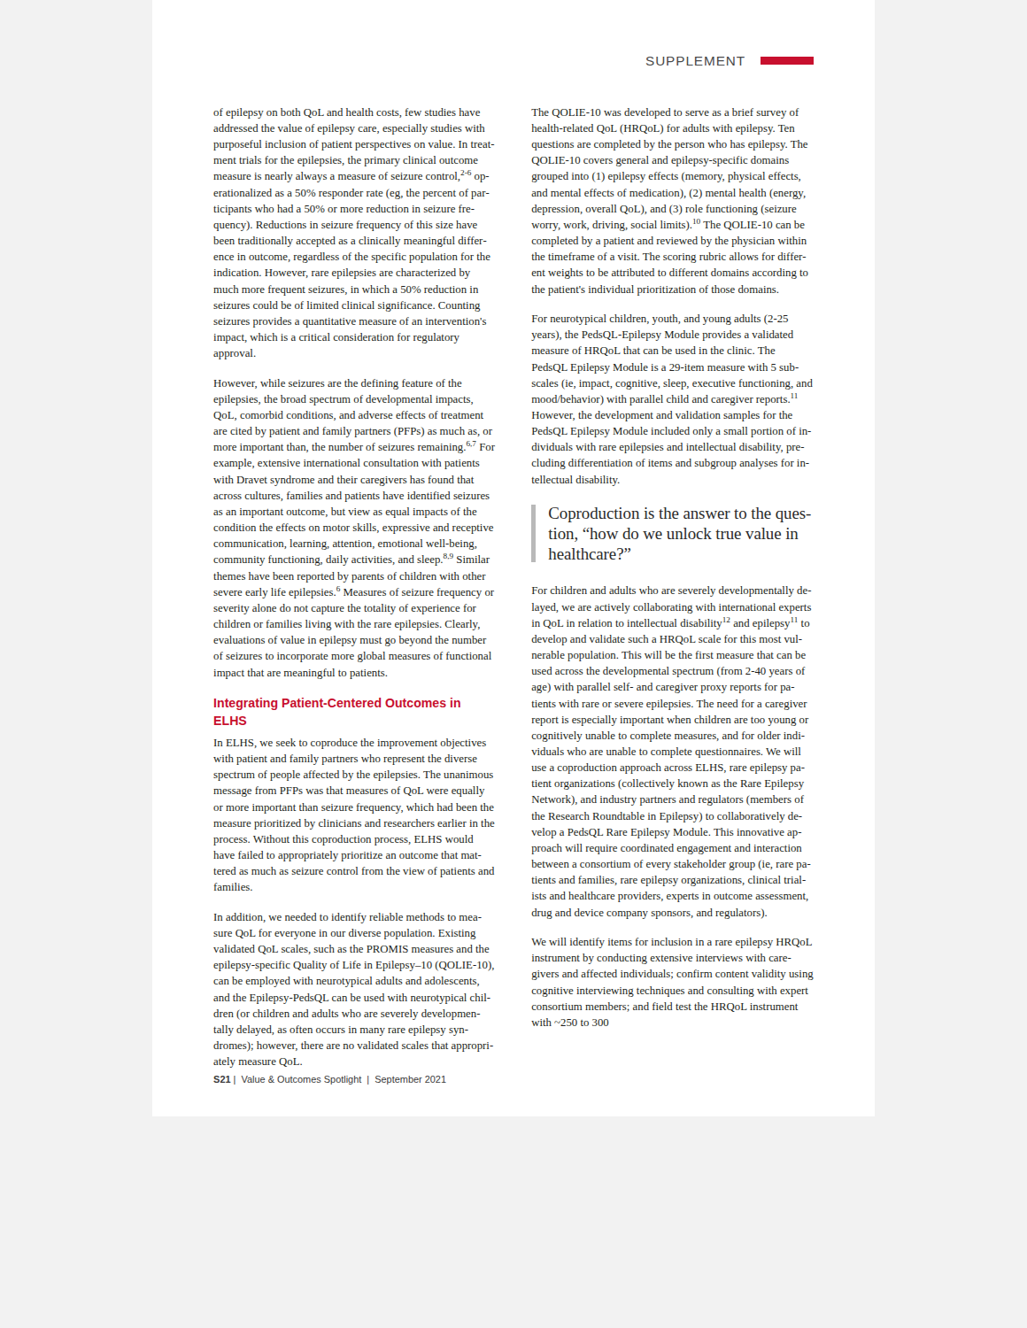Supplement
of epilepsy on both QoL and health costs, few studies have addressed the value of epilepsy care, especially studies with purposeful inclusion of patient perspectives on value. In treatment trials for the epilepsies, the primary clinical outcome measure is nearly always a measure of seizure control,2-6 operationalized as a 50% responder rate (eg, the percent of participants who had a 50% or more reduction in seizure frequency). Reductions in seizure frequency of this size have been traditionally accepted as a clinically meaningful difference in outcome, regardless of the specific population for the indication. However, rare epilepsies are characterized by much more frequent seizures, in which a 50% reduction in seizures could be of limited clinical significance. Counting seizures provides a quantitative measure of an intervention's impact, which is a critical consideration for regulatory approval.
However, while seizures are the defining feature of the epilepsies, the broad spectrum of developmental impacts, QoL, comorbid conditions, and adverse effects of treatment are cited by patient and family partners (PFPs) as much as, or more important than, the number of seizures remaining.6,7 For example, extensive international consultation with patients with Dravet syndrome and their caregivers has found that across cultures, families and patients have identified seizures as an important outcome, but view as equal impacts of the condition the effects on motor skills, expressive and receptive communication, learning, attention, emotional well-being, community functioning, daily activities, and sleep.8,9 Similar themes have been reported by parents of children with other severe early life epilepsies.6 Measures of seizure frequency or severity alone do not capture the totality of experience for children or families living with the rare epilepsies. Clearly, evaluations of value in epilepsy must go beyond the number of seizures to incorporate more global measures of functional impact that are meaningful to patients.
Integrating Patient-Centered Outcomes in ELHS
In ELHS, we seek to coproduce the improvement objectives with patient and family partners who represent the diverse spectrum of people affected by the epilepsies. The unanimous message from PFPs was that measures of QoL were equally or more important than seizure frequency, which had been the measure prioritized by clinicians and researchers earlier in the process. Without this coproduction process, ELHS would have failed to appropriately prioritize an outcome that mattered as much as seizure control from the view of patients and families.
In addition, we needed to identify reliable methods to measure QoL for everyone in our diverse population. Existing validated QoL scales, such as the PROMIS measures and the epilepsy-specific Quality of Life in Epilepsy–10 (QOLIE-10), can be employed with neurotypical adults and adolescents, and the Epilepsy-PedsQL can be used with neurotypical children (or children and adults who are severely developmentally delayed, as often occurs in many rare epilepsy syndromes); however, there are no validated scales that appropriately measure QoL.
The QOLIE-10 was developed to serve as a brief survey of health-related QoL (HRQoL) for adults with epilepsy. Ten questions are completed by the person who has epilepsy. The QOLIE-10 covers general and epilepsy-specific domains grouped into (1) epilepsy effects (memory, physical effects, and mental effects of medication), (2) mental health (energy, depression, overall QoL), and (3) role functioning (seizure worry, work, driving, social limits).10 The QOLIE-10 can be completed by a patient and reviewed by the physician within the timeframe of a visit. The scoring rubric allows for different weights to be attributed to different domains according to the patient's individual prioritization of those domains.
For neurotypical children, youth, and young adults (2-25 years), the PedsQL-Epilepsy Module provides a validated measure of HRQoL that can be used in the clinic. The PedsQL Epilepsy Module is a 29-item measure with 5 subscales (ie, impact, cognitive, sleep, executive functioning, and mood/behavior) with parallel child and caregiver reports.11 However, the development and validation samples for the PedsQL Epilepsy Module included only a small portion of individuals with rare epilepsies and intellectual disability, precluding differentiation of items and subgroup analyses for intellectual disability.
Coproduction is the answer to the question, “how do we unlock true value in healthcare?”
For children and adults who are severely developmentally delayed, we are actively collaborating with international experts in QoL in relation to intellectual disability12 and epilepsy11 to develop and validate such a HRQoL scale for this most vulnerable population. This will be the first measure that can be used across the developmental spectrum (from 2-40 years of age) with parallel self- and caregiver proxy reports for patients with rare or severe epilepsies. The need for a caregiver report is especially important when children are too young or cognitively unable to complete measures, and for older individuals who are unable to complete questionnaires. We will use a coproduction approach across ELHS, rare epilepsy patient organizations (collectively known as the Rare Epilepsy Network), and industry partners and regulators (members of the Research Roundtable in Epilepsy) to collaboratively develop a PedsQL Rare Epilepsy Module. This innovative approach will require coordinated engagement and interaction between a consortium of every stakeholder group (ie, rare patients and families, rare epilepsy organizations, clinical trialists and healthcare providers, experts in outcome assessment, drug and device company sponsors, and regulators).
We will identify items for inclusion in a rare epilepsy HRQoL instrument by conducting extensive interviews with caregivers and affected individuals; confirm content validity using cognitive interviewing techniques and consulting with expert consortium members; and field test the HRQoL instrument with ~250 to 300
S21 | Value & Outcomes Spotlight | September 2021